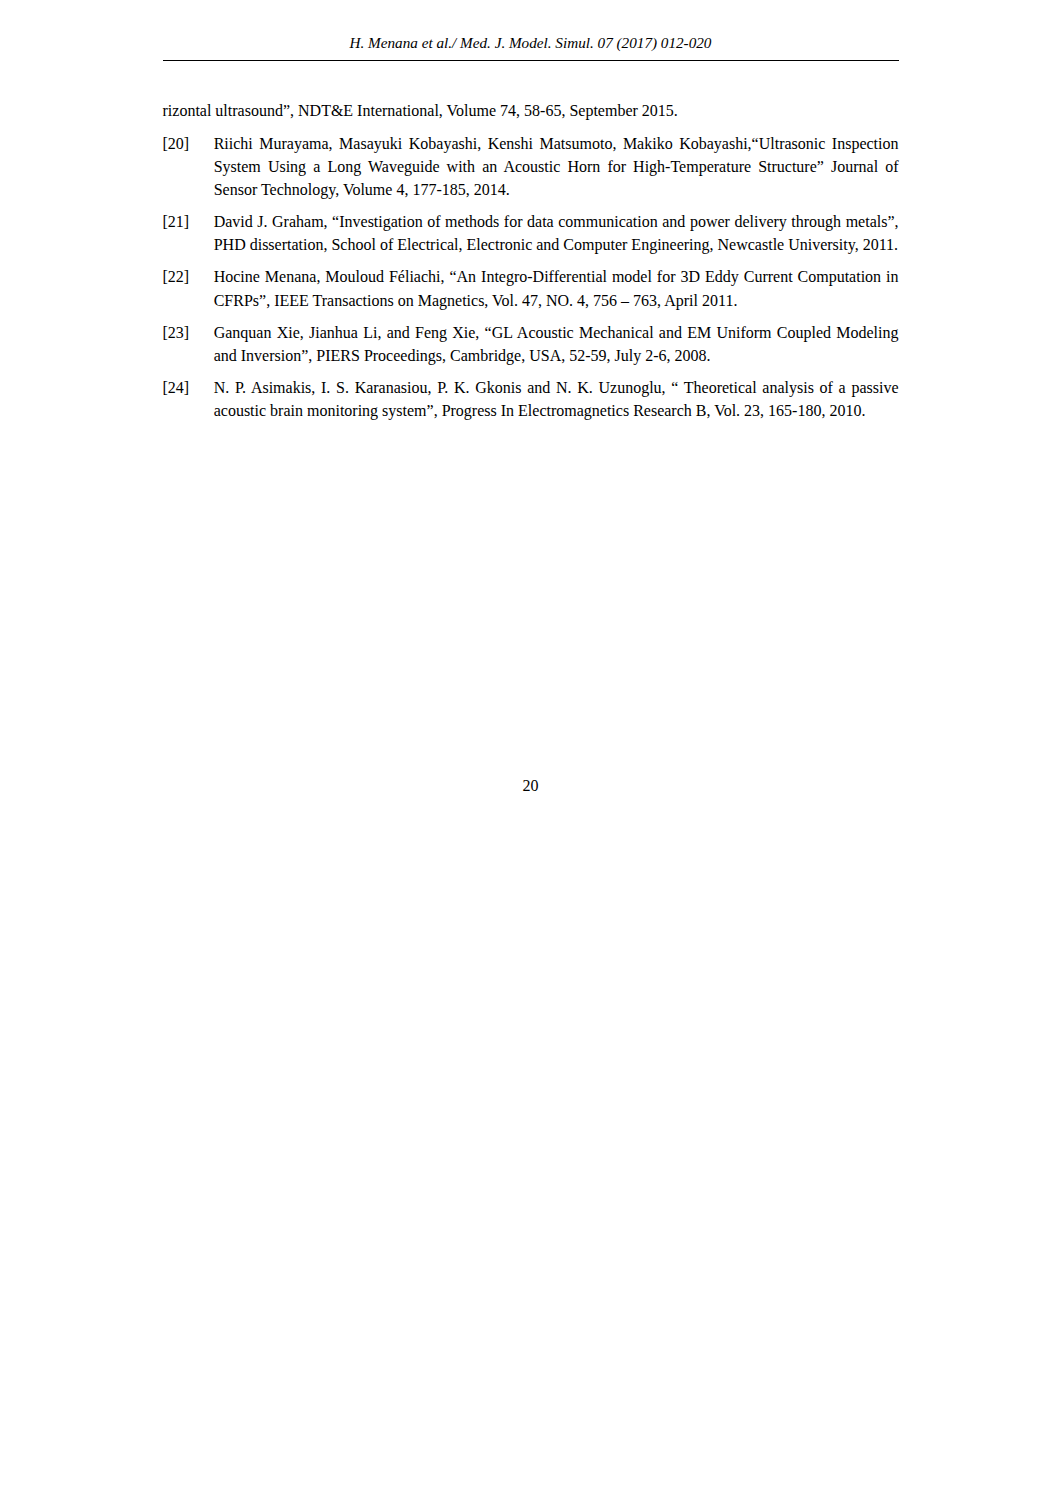H. Menana et al./ Med. J. Model. Simul. 07 (2017) 012-020
rizontal ultrasound”, NDT&E International, Volume 74, 58-65, September 2015.
[20] Riichi Murayama, Masayuki Kobayashi, Kenshi Matsumoto, Makiko Kobayashi,“Ultrasonic Inspection System Using a Long Waveguide with an Acoustic Horn for High-Temperature Structure” Journal of Sensor Technology, Volume 4, 177-185, 2014.
[21] David J. Graham, “Investigation of methods for data communication and power delivery through metals”, PHD dissertation, School of Electrical, Electronic and Computer Engineering, Newcastle University, 2011.
[22] Hocine Menana, Mouloud Féliachi, “An Integro-Differential model for 3D Eddy Current Computation in CFRPs”, IEEE Transactions on Magnetics, Vol. 47, NO. 4, 756 – 763, April 2011.
[23] Ganquan Xie, Jianhua Li, and Feng Xie, “GL Acoustic Mechanical and EM Uniform Coupled Modeling and Inversion”, PIERS Proceedings, Cambridge, USA, 52-59, July 2-6, 2008.
[24] N. P. Asimakis, I. S. Karanasiou, P. K. Gkonis and N. K. Uzunoglu, “ Theoretical analysis of a passive acoustic brain monitoring system”, Progress In Electromagnetics Research B, Vol. 23, 165-180, 2010.
20